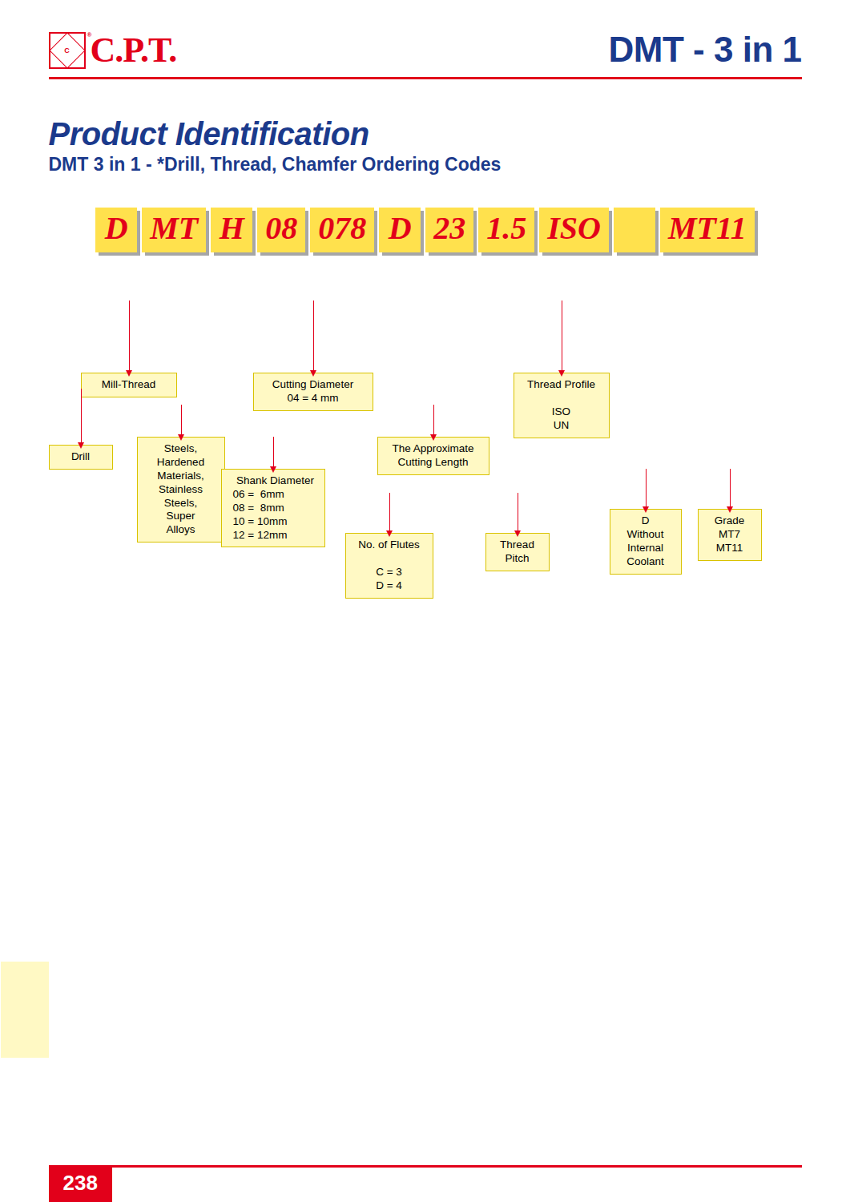C®
C.P.T.
DMT - 3 in 1
Product Identification
DMT 3 in 1 - *Drill, Thread, Chamfer Ordering Codes
D MT H 08 078 D 23 1.5 ISO MT11
Mill-Thread
Drill
Steels,
Hardened
Materials,
Stainless
Steels,
Super
Alloys
Cutting Diameter
04 = 4 mm
Shank Diameter
06 = 6mm
08 = 8mm
10 = 10mm
12 = 12mm
No. of Flutes
C = 3
D = 4
The Approximate
Cutting Length
Thread
Pitch
Thread Profile
ISO
UN
D
Without
Internal
Coolant
Grade
MT7
MT11
238